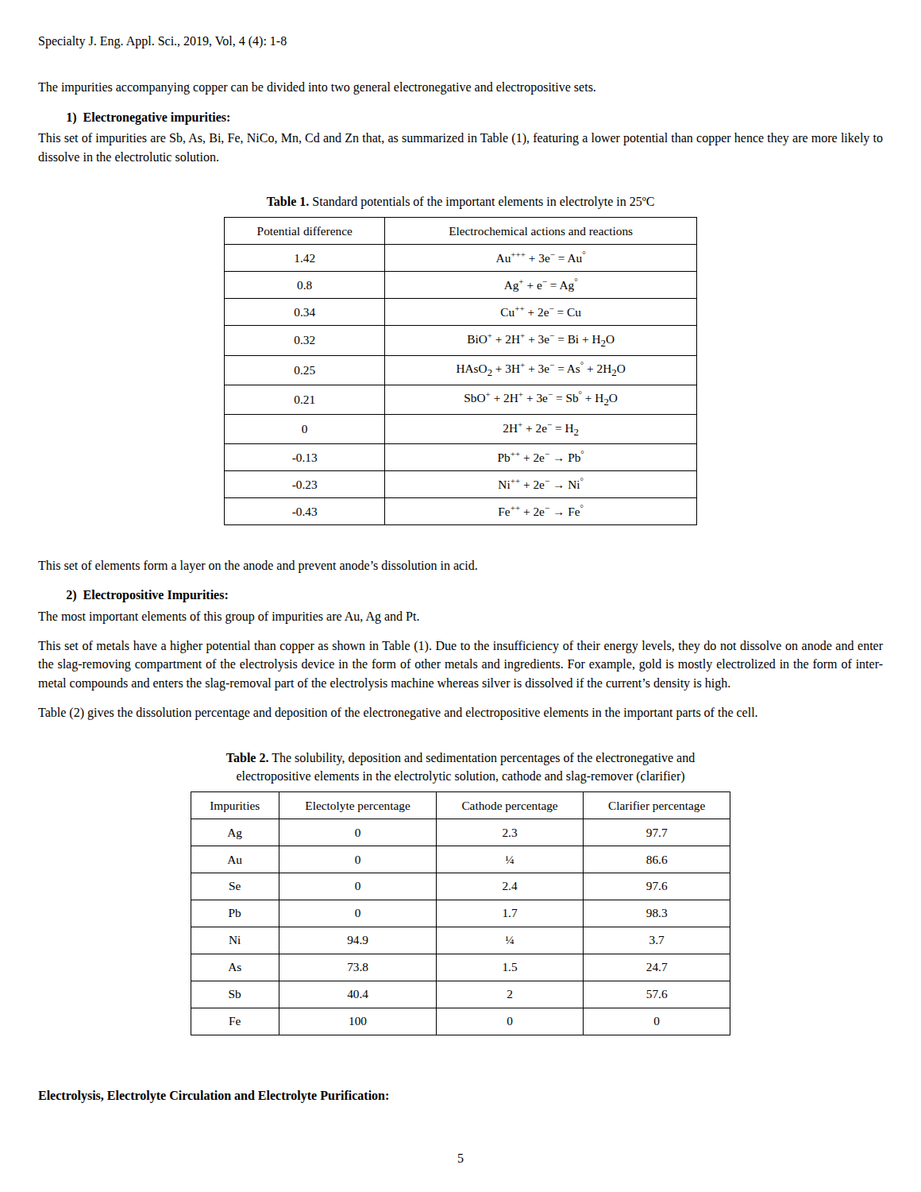Specialty J. Eng. Appl. Sci., 2019, Vol, 4 (4): 1-8
The impurities accompanying copper can be divided into two general electronegative and electropositive sets.
1) Electronegative impurities:
This set of impurities are Sb, As, Bi, Fe, NiCo, Mn, Cd and Zn that, as summarized in Table (1), featuring a lower potential than copper hence they are more likely to dissolve in the electrolutic solution.
Table 1. Standard potentials of the important elements in electrolyte in 25ºC
| Potential difference | Electrochemical actions and reactions |
| 1.42 | Au +++ + 3e − = Au ° |
| 0.8 | Ag + + e − = Ag ° |
| 0.34 | Cu ++ + 2e − = Cu |
| 0.32 | BiO + + 2H + + 3e − = Bi + H 2 O |
| 0.25 | HAsO 2 + 3H + + 3e − = As ° + 2H 2 O |
| 0.21 | SbO + + 2H + + 3e − = Sb ° + H 2 O |
| 0 | 2H + + 2e − = H 2 |
| -0.13 | Pb ++ + 2e − → Pb ° |
| -0.23 | Ni ++ + 2e − → Ni ° |
| -0.43 | Fe ++ + 2e − → Fe ° |
This set of elements form a layer on the anode and prevent anode’s dissolution in acid.
2) Electropositive Impurities:
The most important elements of this group of impurities are Au, Ag and Pt.
This set of metals have a higher potential than copper as shown in Table (1). Due to the insufficiency of their energy levels, they do not dissolve on anode and enter the slag-removing compartment of the electrolysis device in the form of other metals and ingredients. For example, gold is mostly electrolized in the form of inter-metal compounds and enters the slag-removal part of the electrolysis machine whereas silver is dissolved if the current’s density is high.
Table (2) gives the dissolution percentage and deposition of the electronegative and electropositive elements in the important parts of the cell.
Table 2. The solubility, deposition and sedimentation percentages of the electronegative and electropositive elements in the electrolytic solution, cathode and slag-remover (clarifier)
| Impurities | Electolyte percentage | Cathode percentage | Clarifier percentage |
| Ag | 0 | 2.3 | 97.7 |
| Au | 0 | ¼ | 86.6 |
| Se | 0 | 2.4 | 97.6 |
| Pb | 0 | 1.7 | 98.3 |
| Ni | 94.9 | ¼ | 3.7 |
| As | 73.8 | 1.5 | 24.7 |
| Sb | 40.4 | 2 | 57.6 |
| Fe | 100 | 0 | 0 |
Electrolysis, Electrolyte Circulation and Electrolyte Purification:
5